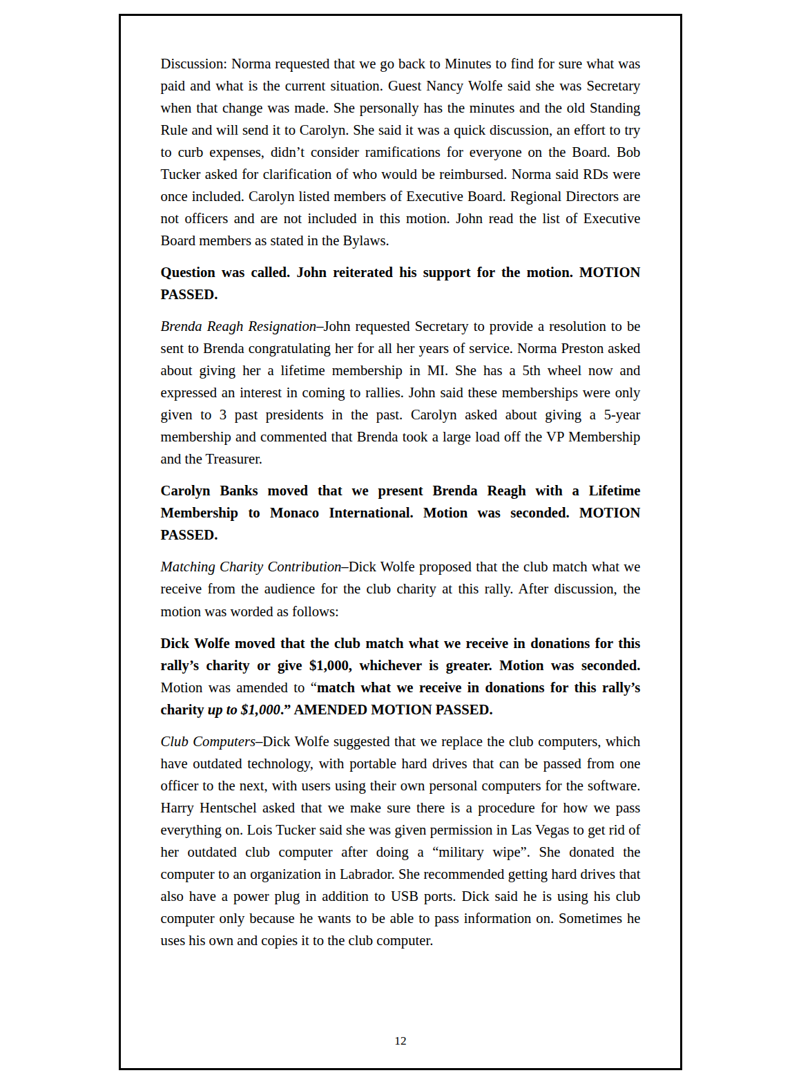Discussion: Norma requested that we go back to Minutes to find for sure what was paid and what is the current situation. Guest Nancy Wolfe said she was Secretary when that change was made. She personally has the minutes and the old Standing Rule and will send it to Carolyn. She said it was a quick discussion, an effort to try to curb expenses, didn’t consider ramifications for everyone on the Board. Bob Tucker asked for clarification of who would be reimbursed. Norma said RDs were once included. Carolyn listed members of Executive Board. Regional Directors are not officers and are not included in this motion. John read the list of Executive Board members as stated in the Bylaws.
Question was called. John reiterated his support for the motion. MOTION PASSED.
Brenda Reagh Resignation–John requested Secretary to provide a resolution to be sent to Brenda congratulating her for all her years of service. Norma Preston asked about giving her a lifetime membership in MI. She has a 5th wheel now and expressed an interest in coming to rallies. John said these memberships were only given to 3 past presidents in the past. Carolyn asked about giving a 5-year membership and commented that Brenda took a large load off the VP Membership and the Treasurer.
Carolyn Banks moved that we present Brenda Reagh with a Lifetime Membership to Monaco International. Motion was seconded. MOTION PASSED.
Matching Charity Contribution–Dick Wolfe proposed that the club match what we receive from the audience for the club charity at this rally. After discussion, the motion was worded as follows:
Dick Wolfe moved that the club match what we receive in donations for this rally’s charity or give $1,000, whichever is greater. Motion was seconded. Motion was amended to “match what we receive in donations for this rally’s charity up to $1,000.” AMENDED MOTION PASSED.
Club Computers–Dick Wolfe suggested that we replace the club computers, which have outdated technology, with portable hard drives that can be passed from one officer to the next, with users using their own personal computers for the software. Harry Hentschel asked that we make sure there is a procedure for how we pass everything on. Lois Tucker said she was given permission in Las Vegas to get rid of her outdated club computer after doing a “military wipe”. She donated the computer to an organization in Labrador. She recommended getting hard drives that also have a power plug in addition to USB ports. Dick said he is using his club computer only because he wants to be able to pass information on. Sometimes he uses his own and copies it to the club computer.
12